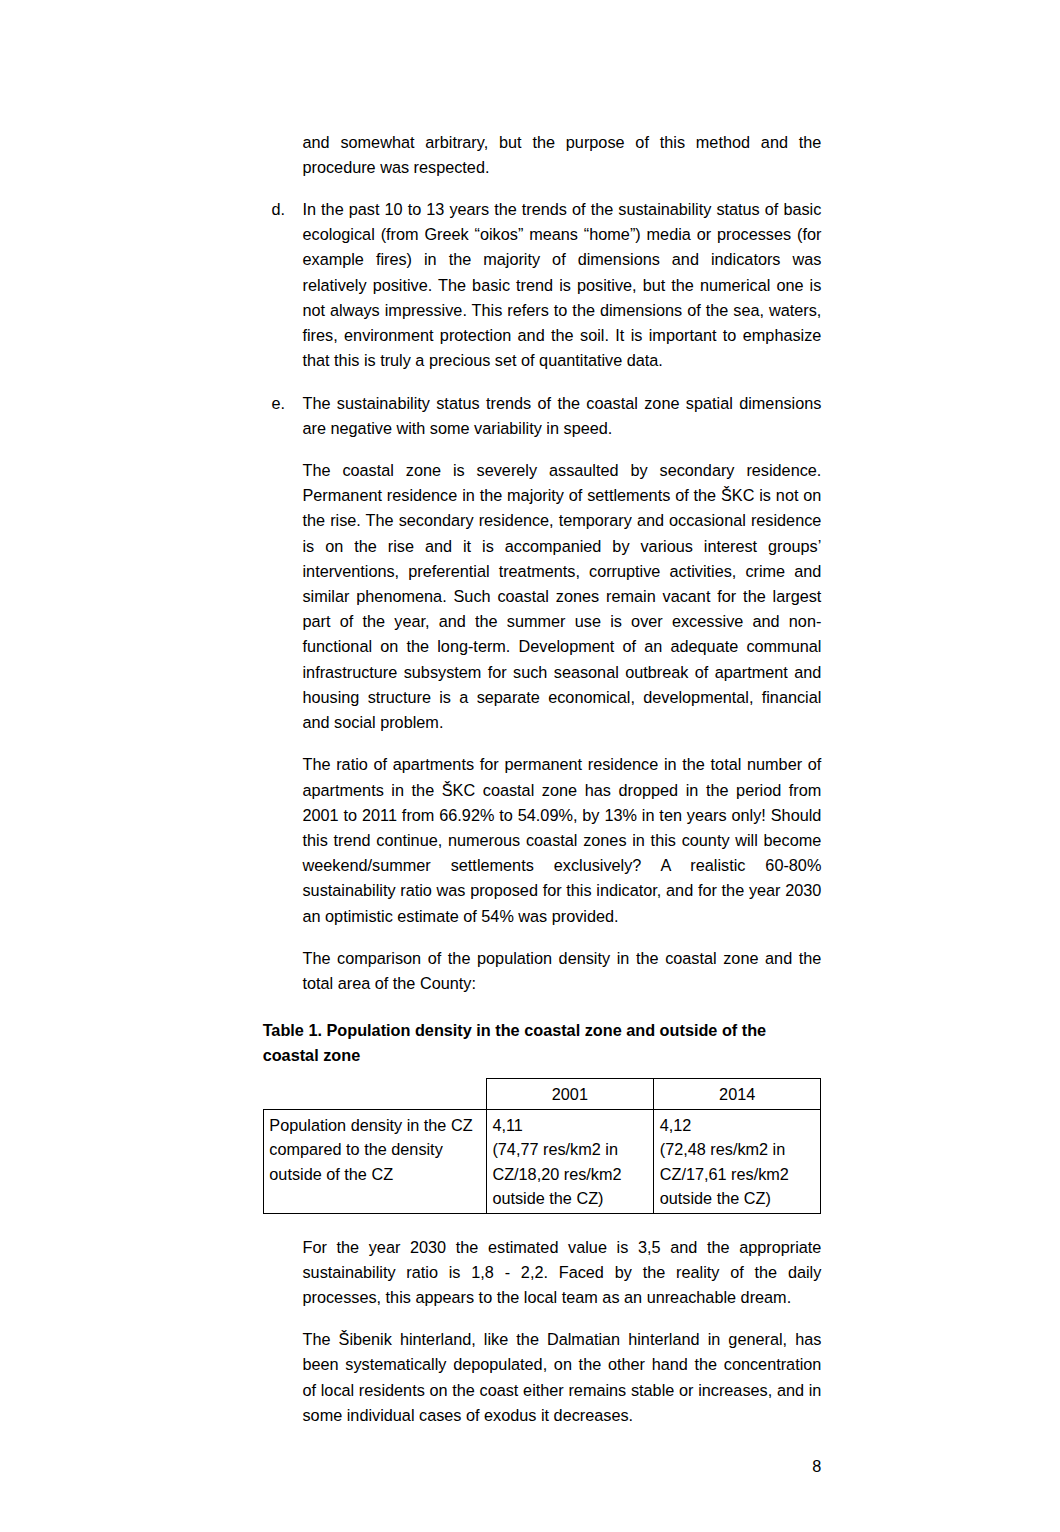and somewhat arbitrary, but the purpose of this method and the procedure was respected.
d.
In the past 10 to 13 years the trends of the sustainability status of basic ecological (from Greek “oikos” means “home”) media or processes (for example fires) in the majority of dimensions and indicators was relatively positive. The basic trend is positive, but the numerical one is not always impressive. This refers to the dimensions of the sea, waters, fires, environment protection and the soil. It is important to emphasize that this is truly a precious set of quantitative data.
e.
The sustainability status trends of the coastal zone spatial dimensions are negative with some variability in speed.
The coastal zone is severely assaulted by secondary residence. Permanent residence in the majority of settlements of the ŠKC is not on the rise. The secondary residence, temporary and occasional residence is on the rise and it is accompanied by various interest groups’ interventions, preferential treatments, corruptive activities, crime and similar phenomena. Such coastal zones remain vacant for the largest part of the year, and the summer use is over excessive and non-functional on the long-term. Development of an adequate communal infrastructure subsystem for such seasonal outbreak of apartment and housing structure is a separate economical, developmental, financial and social problem.
The ratio of apartments for permanent residence in the total number of apartments in the ŠKC coastal zone has dropped in the period from 2001 to 2011 from 66.92% to 54.09%, by 13% in ten years only! Should this trend continue, numerous coastal zones in this county will become weekend/summer settlements exclusively? A realistic 60-80% sustainability ratio was proposed for this indicator, and for the year 2030 an optimistic estimate of 54% was provided.
The comparison of the population density in the coastal zone and the total area of the County:
Table 1. Population density in the coastal zone and outside of the coastal zone
| | 2001 | 2014 |
| Population density in the CZ compared to the density outside of the CZ | 4,11 (74,77 res/km2 in CZ/18,20 res/km2 outside the CZ) | 4,12 (72,48 res/km2 in CZ/17,61 res/km2 outside the CZ) |
For the year 2030 the estimated value is 3,5 and the appropriate sustainability ratio is 1,8 - 2,2. Faced by the reality of the daily processes, this appears to the local team as an unreachable dream.
The Šibenik hinterland, like the Dalmatian hinterland in general, has been systematically depopulated, on the other hand the concentration of local residents on the coast either remains stable or increases, and in some individual cases of exodus it decreases.
8